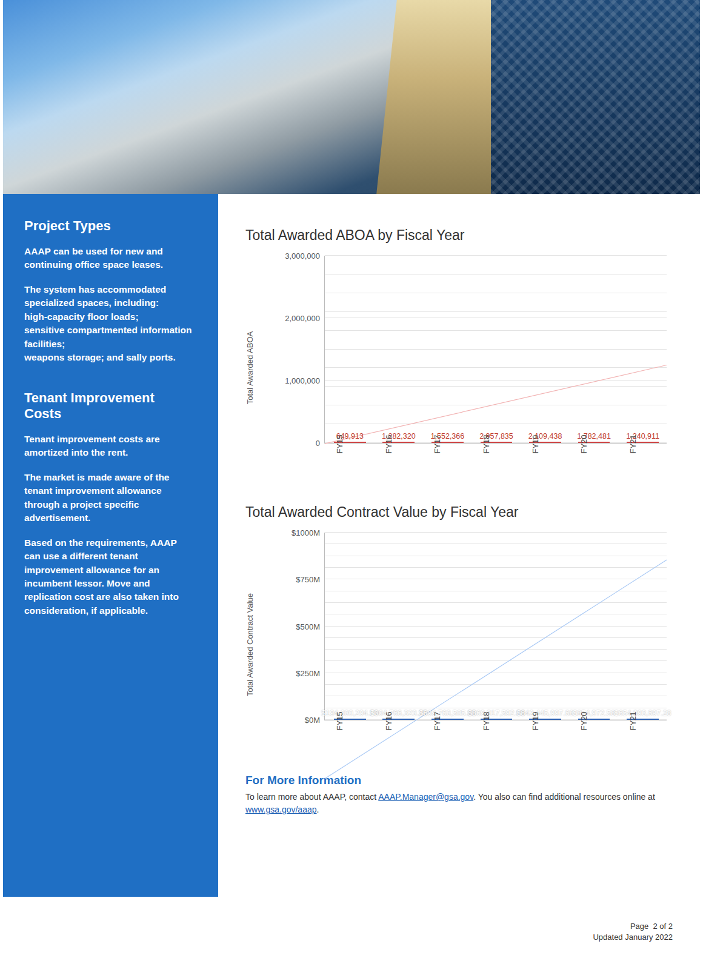Project Types
AAAP can be used for new and continuing office space leases.
The system has accommodated specialized spaces, including:
high-capacity floor loads;
sensitive compartmented information facilities;
weapons storage; and sally ports.
Tenant Improvement Costs
Tenant improvement costs are amortized into the rent.
The market is made aware of the tenant improvement allowance through a project specific advertisement.
Based on the requirements, AAAP can use a different tenant improvement allowance for an incumbent lessor. Move and replication cost are also taken into consideration, if applicable.
Total Awarded ABOA by Fiscal Year
Total Awarded ABOA
3,000,000
2,000,000
1,000,000
0
649,913
FY15
1,282,320
FY16
1,552,366
FY17
2,957,835
FY18
2,109,438
FY19
1,782,481
FY20
1,240,911
FY21
Total Awarded Contract Value by Fiscal Year
Total Awarded Contract Value
$1000M
$750M
$500M
$250M
$0M
$194,030,294.50
FY15
$304,766,323.25
FY16
$699,763,505.83
FY17
$869,917,592.06
FY18
$842,445,997.68
FY19
$854,972.58
FY20
$654,093,697.28
FY21
For More Information
To learn more about AAAP, contact AAAP.Manager@gsa.gov. You also can find additional resources online at www.gsa.gov/aaap.
Page 2 of 2
Updated January 2022